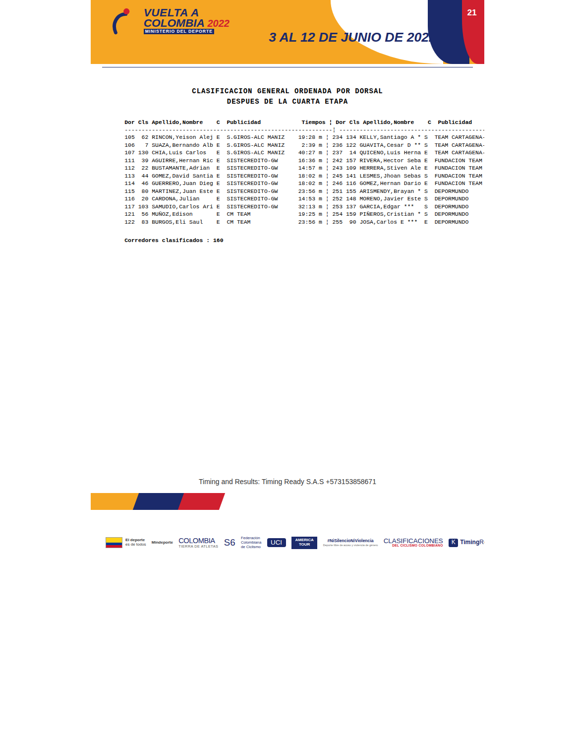21
VUELTA A COLOMBIA 2022 MINISTERIO DEL DEPORTE
3 AL 12 DE JUNIO DE 2022
CLASIFICACION GENERAL ORDENADA POR DORSAL
DESPUES DE LA CUARTA ETAPA
Dor Cls Apellido,Nombre C Publicidad Tiempos ¦ Dor Cls Apellido,Nombre C Publicidad Tiempos -------------------------------------------------------------¦ ------------------------------------------------------------ 105 62 RINCON,Yeison Alej E S.GIROS-ALC MANIZ 19:28 m ¦ 234 134 KELLY,Santiago A * S TEAM CARTAGENA-LI 41:42 m 106 7 SUAZA,Bernando Alb E S.GIROS-ALC MANIZ 2:39 m ¦ 236 122 GUAVITA,Cesar D ** S TEAM CARTAGENA-LI 38:35 m 107 130 CHIA,Luis Carlos E S.GIROS-ALC MANIZ 40:27 m ¦ 237 14 QUICENO,Luis Herna E TEAM CARTAGENA-LI 8:44 m 111 39 AGUIRRE,Hernan Ric E SISTECREDITO-GW 16:36 m ¦ 242 157 RIVERA,Hector Seba E FUNDACION TEAM RE 53:01 m 112 22 BUSTAMANTE,Adrian E SISTECREDITO-GW 14:57 m ¦ 243 109 HERRERA,Stiven Ale E FUNDACION TEAM RE 32:23 m 113 44 GOMEZ,David Santia E SISTECREDITO-GW 18:02 m ¦ 245 141 LESMES,Jhoan Sebas S FUNDACION TEAM RE 44:13 m 114 46 GUERRERO,Juan Dieg E SISTECREDITO-GW 18:02 m ¦ 246 116 GOMEZ,Hernan Dario E FUNDACION TEAM RE 36:16 m 115 80 MARTINEZ,Juan Este E SISTECREDITO-GW 23:56 m ¦ 251 155 ARISMENDY,Brayan * S DEPORMUNDO 50:19 m 116 20 CARDONA,Julian E SISTECREDITO-GW 14:53 m ¦ 252 148 MORENO,Javier Este S DEPORMUNDO 46:43 m 117 103 SAMUDIO,Carlos Ari E SISTECREDITO-GW 32:13 m ¦ 253 137 GARCIA,Edgar *** S DEPORMUNDO 43:15 m 121 56 MUÑOZ,Edison E CM TEAM 19:25 m ¦ 254 159 PIÑEROS,Cristian * S DEPORMUNDO 1:08:01 h 122 83 BURGOS,Eli Saul E CM TEAM 23:56 m ¦ 255 90 JOSA,Carlos E *** E DEPORMUNDO 27:40 m
Corredores clasificados : 160
Timing and Results: Timing Ready S.A.S +573153858671
El deportees de todos
Mindeporte
COLOMBIATIERRA DE ATLETAS
S6
Federación
Colombiana
de Ciclismo
UCI
AMERICA TOUR
#NiSilencioNiViolenciaDeporte libre de acoso y violencia de género
CLASIFICACIONESDEL CICLISMO COLOMBIANO
KTiming Ready